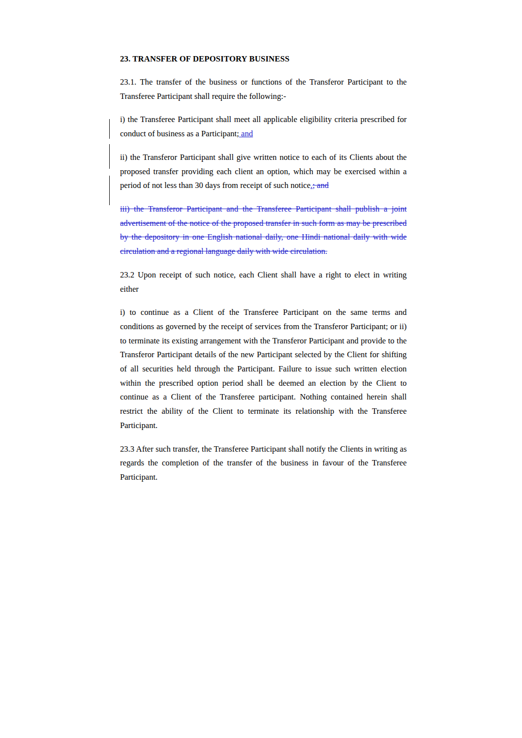23. TRANSFER OF DEPOSITORY BUSINESS
23.1. The transfer of the business or functions of the Transferor Participant to the Transferee Participant shall require the following:-
i) the Transferee Participant shall meet all applicable eligibility criteria prescribed for conduct of business as a Participant; and
ii) the Transferor Participant shall give written notice to each of its Clients about the proposed transfer providing each client an option, which may be exercised within a period of not less than 30 days from receipt of such notice.; and
iii) the Transferor Participant and the Transferee Participant shall publish a joint advertisement of the notice of the proposed transfer in such form as may be prescribed by the depository in one English national daily, one Hindi national daily with wide circulation and a regional language daily with wide circulation.
23.2 Upon receipt of such notice, each Client shall have a right to elect in writing either
i) to continue as a Client of the Transferee Participant on the same terms and conditions as governed by the receipt of services from the Transferor Participant; or ii) to terminate its existing arrangement with the Transferor Participant and provide to the Transferor Participant details of the new Participant selected by the Client for shifting of all securities held through the Participant. Failure to issue such written election within the prescribed option period shall be deemed an election by the Client to continue as a Client of the Transferee participant. Nothing contained herein shall restrict the ability of the Client to terminate its relationship with the Transferee Participant.
23.3 After such transfer, the Transferee Participant shall notify the Clients in writing as regards the completion of the transfer of the business in favour of the Transferee Participant.